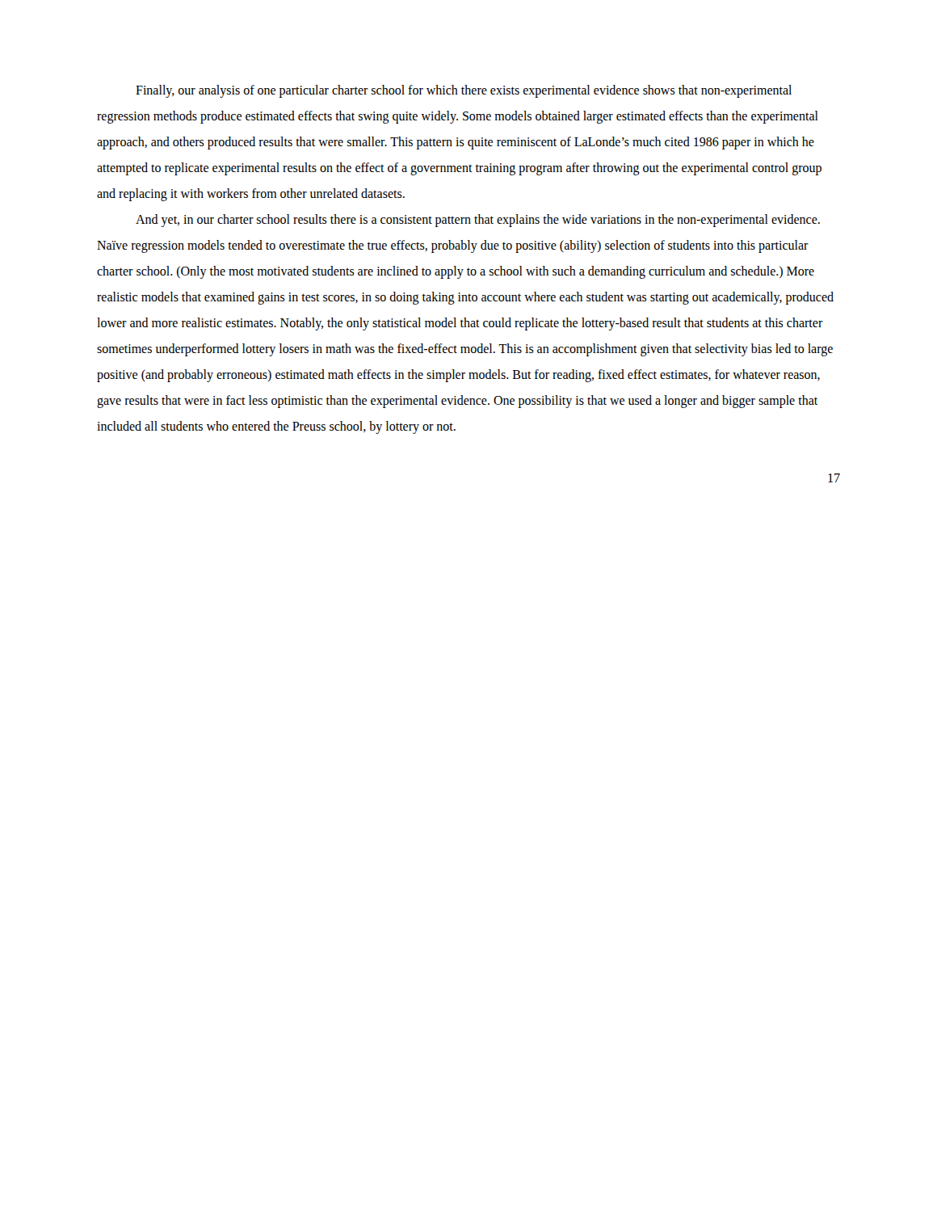Finally, our analysis of one particular charter school for which there exists experimental evidence shows that non-experimental regression methods produce estimated effects that swing quite widely. Some models obtained larger estimated effects than the experimental approach, and others produced results that were smaller. This pattern is quite reminiscent of LaLonde’s much cited 1986 paper in which he attempted to replicate experimental results on the effect of a government training program after throwing out the experimental control group and replacing it with workers from other unrelated datasets.
And yet, in our charter school results there is a consistent pattern that explains the wide variations in the non-experimental evidence. Naïve regression models tended to overestimate the true effects, probably due to positive (ability) selection of students into this particular charter school. (Only the most motivated students are inclined to apply to a school with such a demanding curriculum and schedule.) More realistic models that examined gains in test scores, in so doing taking into account where each student was starting out academically, produced lower and more realistic estimates. Notably, the only statistical model that could replicate the lottery-based result that students at this charter sometimes underperformed lottery losers in math was the fixed-effect model. This is an accomplishment given that selectivity bias led to large positive (and probably erroneous) estimated math effects in the simpler models. But for reading, fixed effect estimates, for whatever reason, gave results that were in fact less optimistic than the experimental evidence. One possibility is that we used a longer and bigger sample that included all students who entered the Preuss school, by lottery or not.
17